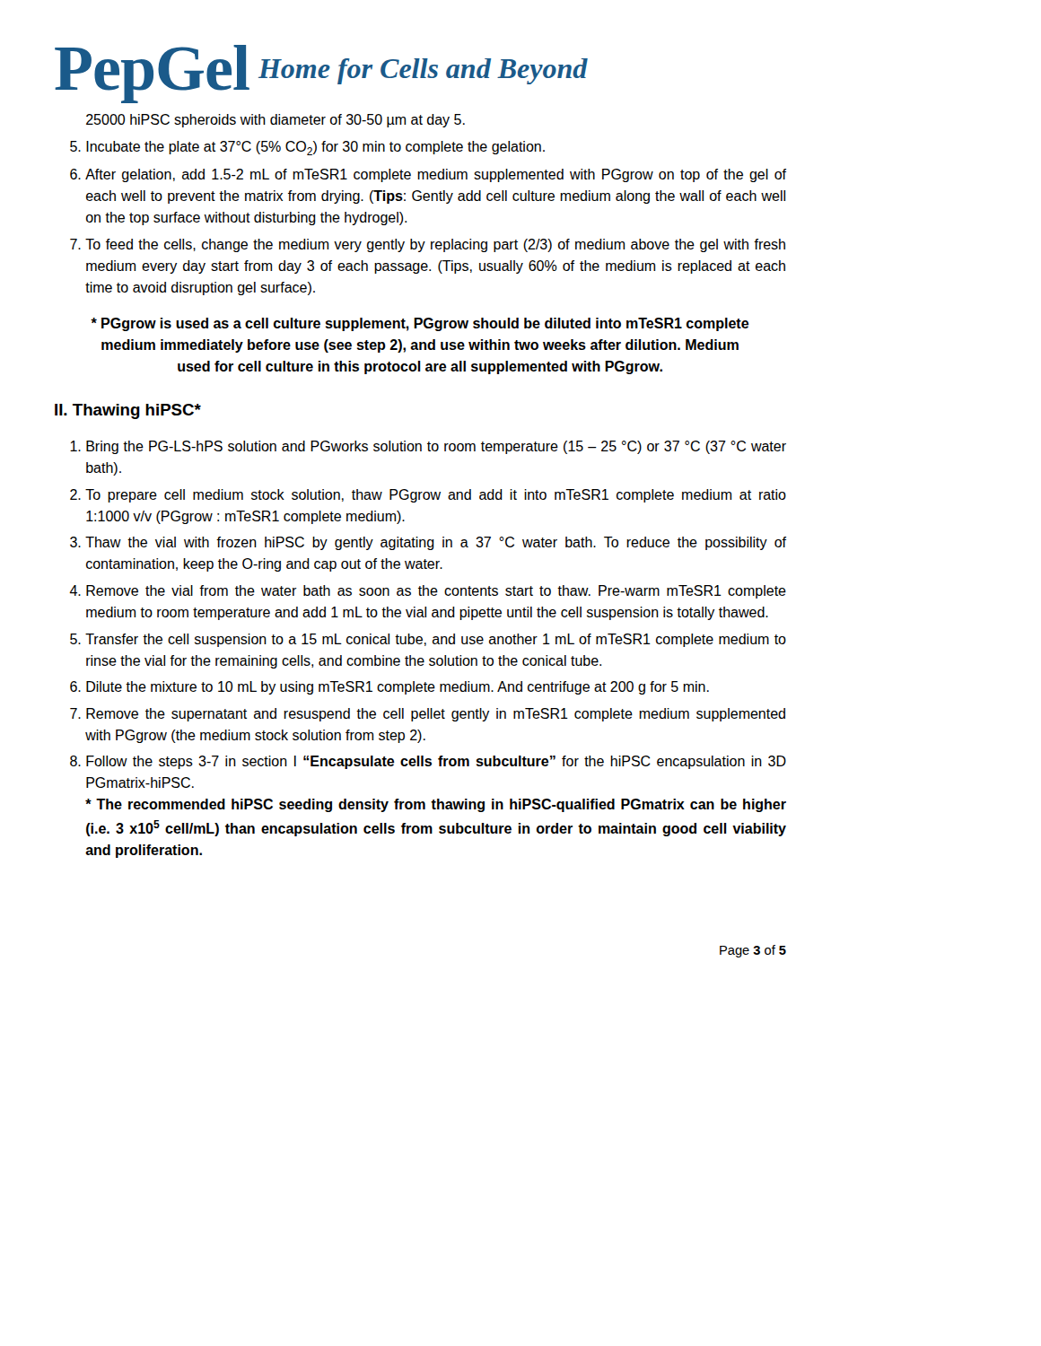PepGel Home for Cells and Beyond
25000 hiPSC spheroids with diameter of 30-50 µm at day 5.
Incubate the plate at 37°C (5% CO2) for 30 min to complete the gelation.
After gelation, add 1.5-2 mL of mTeSR1 complete medium supplemented with PGgrow on top of the gel of each well to prevent the matrix from drying. (Tips: Gently add cell culture medium along the wall of each well on the top surface without disturbing the hydrogel).
To feed the cells, change the medium very gently by replacing part (2/3) of medium above the gel with fresh medium every day start from day 3 of each passage. (Tips, usually 60% of the medium is replaced at each time to avoid disruption gel surface).
* PGgrow is used as a cell culture supplement, PGgrow should be diluted into mTeSR1 complete medium immediately before use (see step 2), and use within two weeks after dilution. Medium used for cell culture in this protocol are all supplemented with PGgrow.
II. Thawing hiPSC*
Bring the PG-LS-hPS solution and PGworks solution to room temperature (15 – 25 °C) or 37 °C (37 °C water bath).
To prepare cell medium stock solution, thaw PGgrow and add it into mTeSR1 complete medium at ratio 1:1000 v/v (PGgrow : mTeSR1 complete medium).
Thaw the vial with frozen hiPSC by gently agitating in a 37 °C water bath. To reduce the possibility of contamination, keep the O-ring and cap out of the water.
Remove the vial from the water bath as soon as the contents start to thaw. Pre-warm mTeSR1 complete medium to room temperature and add 1 mL to the vial and pipette until the cell suspension is totally thawed.
Transfer the cell suspension to a 15 mL conical tube, and use another 1 mL of mTeSR1 complete medium to rinse the vial for the remaining cells, and combine the solution to the conical tube.
Dilute the mixture to 10 mL by using mTeSR1 complete medium. And centrifuge at 200 g for 5 min.
Remove the supernatant and resuspend the cell pellet gently in mTeSR1 complete medium supplemented with PGgrow (the medium stock solution from step 2).
Follow the steps 3-7 in section I “Encapsulate cells from subculture” for the hiPSC encapsulation in 3D PGmatrix-hiPSC.
* The recommended hiPSC seeding density from thawing in hiPSC-qualified PGmatrix can be higher (i.e. 3 x105 cell/mL) than encapsulation cells from subculture in order to maintain good cell viability and proliferation.
Page 3 of 5